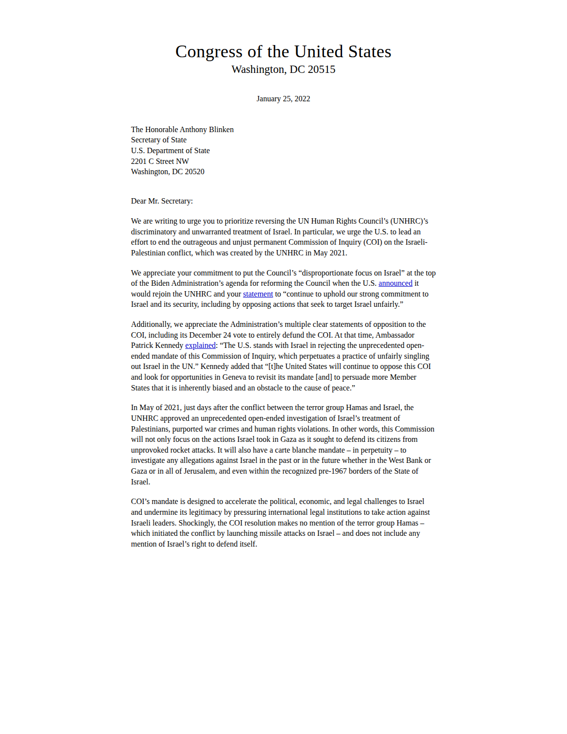Congress of the United States
Washington, DC 20515
January 25, 2022
The Honorable Anthony Blinken
Secretary of State
U.S. Department of State
2201 C Street NW
Washington, DC 20520
Dear Mr. Secretary:
We are writing to urge you to prioritize reversing the UN Human Rights Council’s (UNHRC)’s discriminatory and unwarranted treatment of Israel. In particular, we urge the U.S. to lead an effort to end the outrageous and unjust permanent Commission of Inquiry (COI) on the Israeli-Palestinian conflict, which was created by the UNHRC in May 2021.
We appreciate your commitment to put the Council’s “disproportionate focus on Israel” at the top of the Biden Administration’s agenda for reforming the Council when the U.S. announced it would rejoin the UNHRC and your statement to “continue to uphold our strong commitment to Israel and its security, including by opposing actions that seek to target Israel unfairly.”
Additionally, we appreciate the Administration’s multiple clear statements of opposition to the COI, including its December 24 vote to entirely defund the COI. At that time, Ambassador Patrick Kennedy explained: “The U.S. stands with Israel in rejecting the unprecedented open-ended mandate of this Commission of Inquiry, which perpetuates a practice of unfairly singling out Israel in the UN.” Kennedy added that “[t]he United States will continue to oppose this COI and look for opportunities in Geneva to revisit its mandate [and] to persuade more Member States that it is inherently biased and an obstacle to the cause of peace.”
In May of 2021, just days after the conflict between the terror group Hamas and Israel, the UNHRC approved an unprecedented open-ended investigation of Israel’s treatment of Palestinians, purported war crimes and human rights violations. In other words, this Commission will not only focus on the actions Israel took in Gaza as it sought to defend its citizens from unprovoked rocket attacks. It will also have a carte blanche mandate – in perpetuity – to investigate any allegations against Israel in the past or in the future whether in the West Bank or Gaza or in all of Jerusalem, and even within the recognized pre-1967 borders of the State of Israel.
COI’s mandate is designed to accelerate the political, economic, and legal challenges to Israel and undermine its legitimacy by pressuring international legal institutions to take action against Israeli leaders. Shockingly, the COI resolution makes no mention of the terror group Hamas – which initiated the conflict by launching missile attacks on Israel – and does not include any mention of Israel’s right to defend itself.